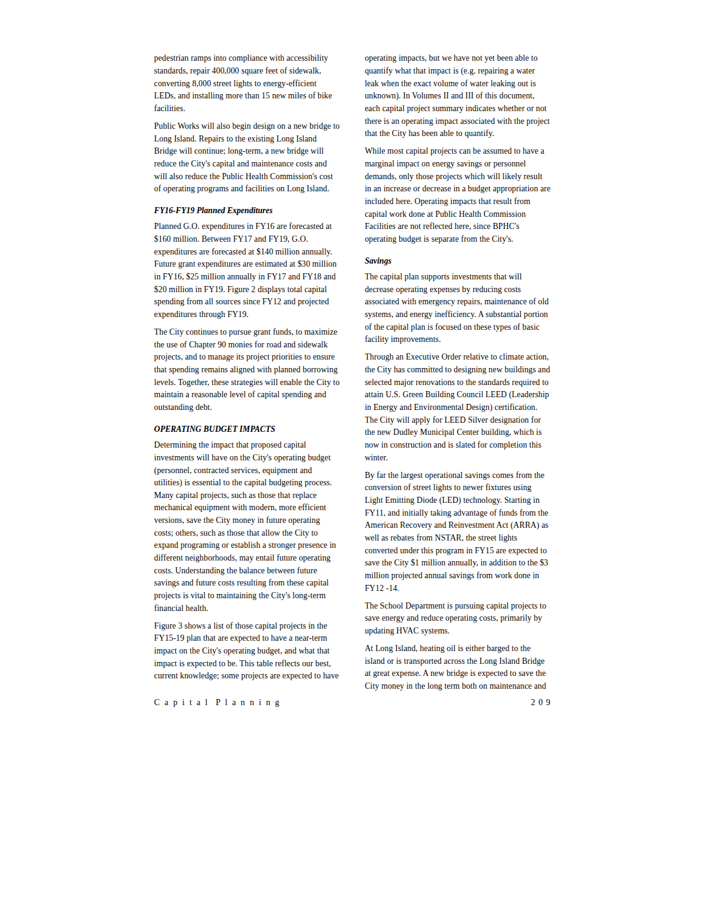pedestrian ramps into compliance with accessibility standards, repair 400,000 square feet of sidewalk, converting 8,000 street lights to energy-efficient LEDs, and installing more than 15 new miles of bike facilities.
Public Works will also begin design on a new bridge to Long Island. Repairs to the existing Long Island Bridge will continue; long-term, a new bridge will reduce the City's capital and maintenance costs and will also reduce the Public Health Commission's cost of operating programs and facilities on Long Island.
FY16-FY19 Planned Expenditures
Planned G.O. expenditures in FY16 are forecasted at $160 million. Between FY17 and FY19, G.O. expenditures are forecasted at $140 million annually. Future grant expenditures are estimated at $30 million in FY16, $25 million annually in FY17 and FY18 and $20 million in FY19. Figure 2 displays total capital spending from all sources since FY12 and projected expenditures through FY19.
The City continues to pursue grant funds, to maximize the use of Chapter 90 monies for road and sidewalk projects, and to manage its project priorities to ensure that spending remains aligned with planned borrowing levels. Together, these strategies will enable the City to maintain a reasonable level of capital spending and outstanding debt.
Operating Budget Impacts
Determining the impact that proposed capital investments will have on the City's operating budget (personnel, contracted services, equipment and utilities) is essential to the capital budgeting process. Many capital projects, such as those that replace mechanical equipment with modern, more efficient versions, save the City money in future operating costs; others, such as those that allow the City to expand programing or establish a stronger presence in different neighborhoods, may entail future operating costs. Understanding the balance between future savings and future costs resulting from these capital projects is vital to maintaining the City's long-term financial health.
Figure 3 shows a list of those capital projects in the FY15-19 plan that are expected to have a near-term impact on the City's operating budget, and what that impact is expected to be. This table reflects our best, current knowledge; some projects are expected to have operating impacts, but we have not yet been able to quantify what that impact is (e.g. repairing a water leak when the exact volume of water leaking out is unknown). In Volumes II and III of this document, each capital project summary indicates whether or not there is an operating impact associated with the project that the City has been able to quantify.
While most capital projects can be assumed to have a marginal impact on energy savings or personnel demands, only those projects which will likely result in an increase or decrease in a budget appropriation are included here. Operating impacts that result from capital work done at Public Health Commission Facilities are not reflected here, since BPHC's operating budget is separate from the City's.
Savings
The capital plan supports investments that will decrease operating expenses by reducing costs associated with emergency repairs, maintenance of old systems, and energy inefficiency. A substantial portion of the capital plan is focused on these types of basic facility improvements.
Through an Executive Order relative to climate action, the City has committed to designing new buildings and selected major renovations to the standards required to attain U.S. Green Building Council LEED (Leadership in Energy and Environmental Design) certification. The City will apply for LEED Silver designation for the new Dudley Municipal Center building, which is now in construction and is slated for completion this winter.
By far the largest operational savings comes from the conversion of street lights to newer fixtures using Light Emitting Diode (LED) technology. Starting in FY11, and initially taking advantage of funds from the American Recovery and Reinvestment Act (ARRA) as well as rebates from NSTAR, the street lights converted under this program in FY15 are expected to save the City $1 million annually, in addition to the $3 million projected annual savings from work done in FY12 -14.
The School Department is pursuing capital projects to save energy and reduce operating costs, primarily by updating HVAC systems.
At Long Island, heating oil is either barged to the island or is transported across the Long Island Bridge at great expense. A new bridge is expected to save the City money in the long term both on maintenance and
C a p i t a l P l a n n i n g 2 0 9